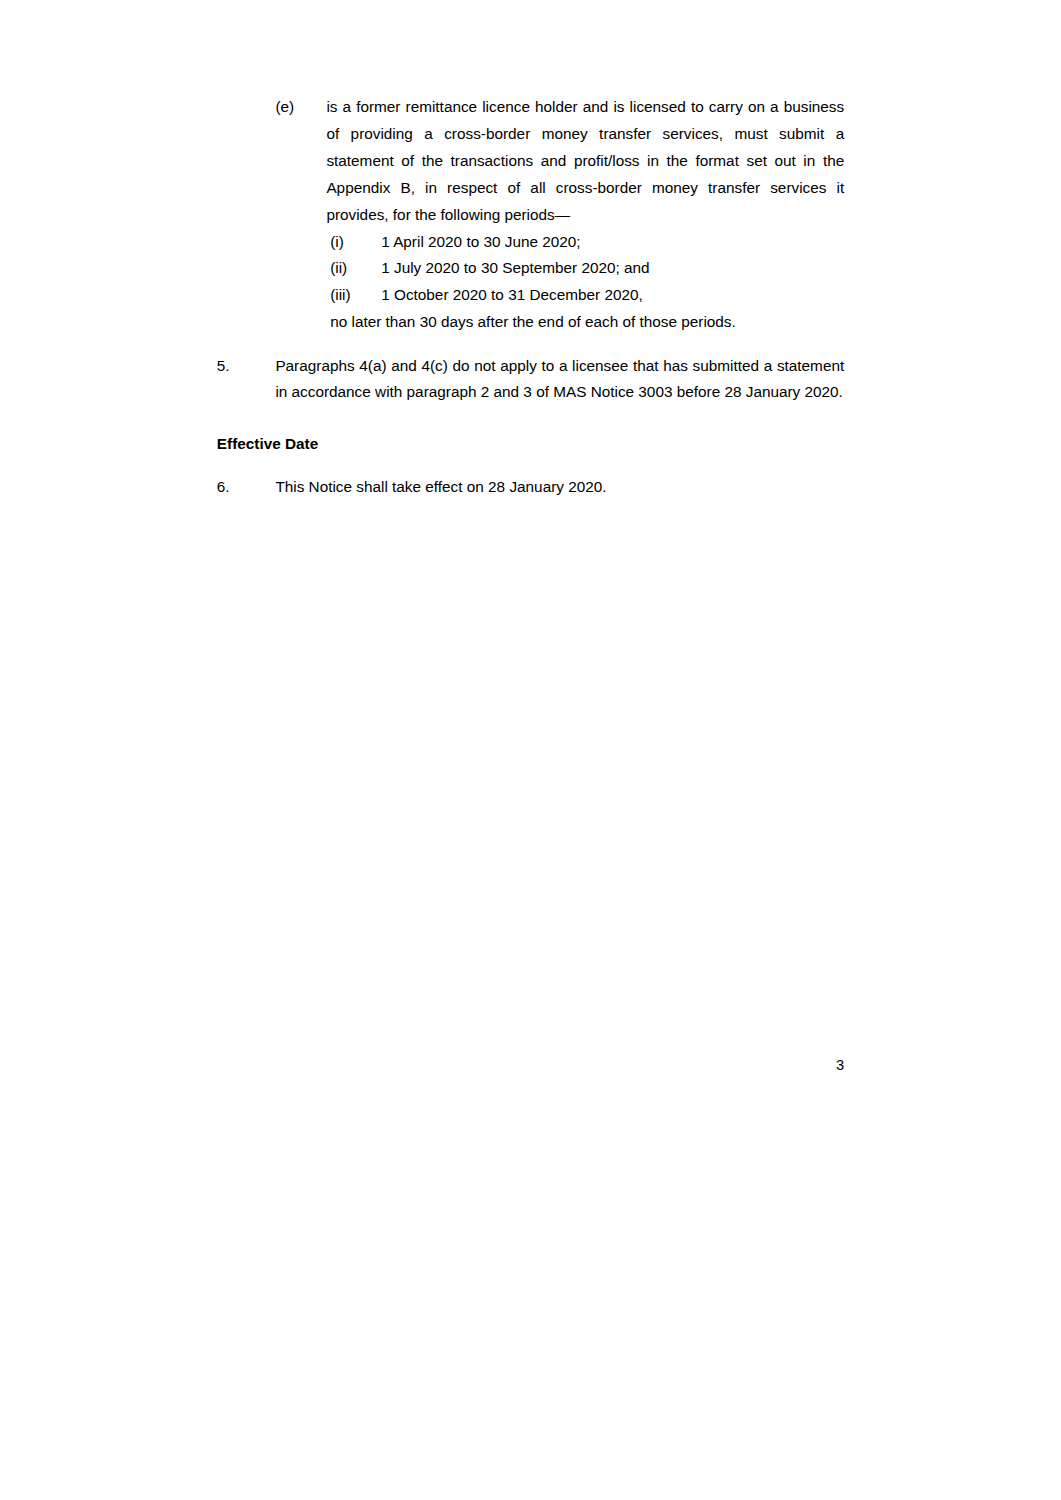(e)
is a former remittance licence holder and is licensed to carry on a business of providing a cross-border money transfer services, must submit a statement of the transactions and profit/loss in the format set out in the Appendix B, in respect of all cross-border money transfer services it provides, for the following periods—
(i)
1 April 2020 to 30 June 2020;
(ii)
1 July 2020 to 30 September 2020; and
(iii)
1 October 2020 to 31 December 2020,
no later than 30 days after the end of each of those periods.
5.
Paragraphs 4(a) and 4(c) do not apply to a licensee that has submitted a statement in accordance with paragraph 2 and 3 of MAS Notice 3003 before 28 January 2020.
Effective Date
6.
This Notice shall take effect on 28 January 2020.
3